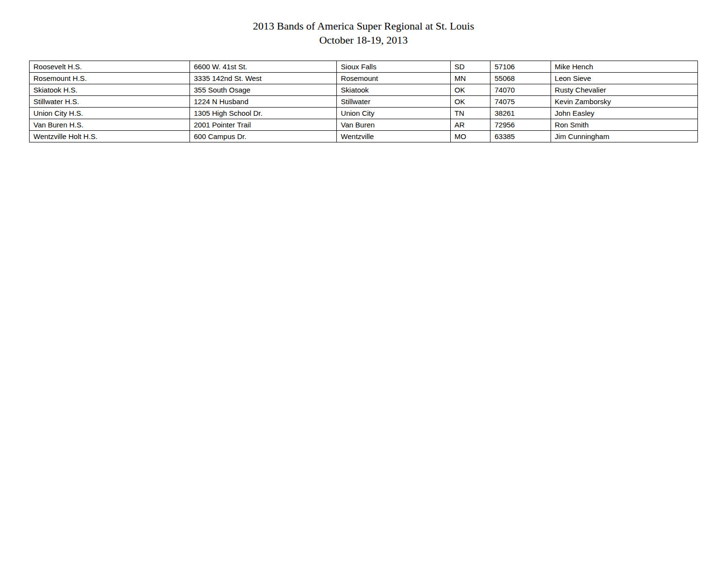2013 Bands of America Super Regional at St. Louis October 18-19, 2013
| Roosevelt H.S. | 6600 W. 41st St. | Sioux Falls | SD | 57106 | Mike Hench |
| Rosemount H.S. | 3335 142nd St. West | Rosemount | MN | 55068 | Leon Sieve |
| Skiatook H.S. | 355 South Osage | Skiatook | OK | 74070 | Rusty Chevalier |
| Stillwater H.S. | 1224 N Husband | Stillwater | OK | 74075 | Kevin Zamborsky |
| Union City H.S. | 1305 High School Dr. | Union City | TN | 38261 | John Easley |
| Van Buren H.S. | 2001 Pointer Trail | Van Buren | AR | 72956 | Ron Smith |
| Wentzville Holt H.S. | 600 Campus Dr. | Wentzville | MO | 63385 | Jim Cunningham |